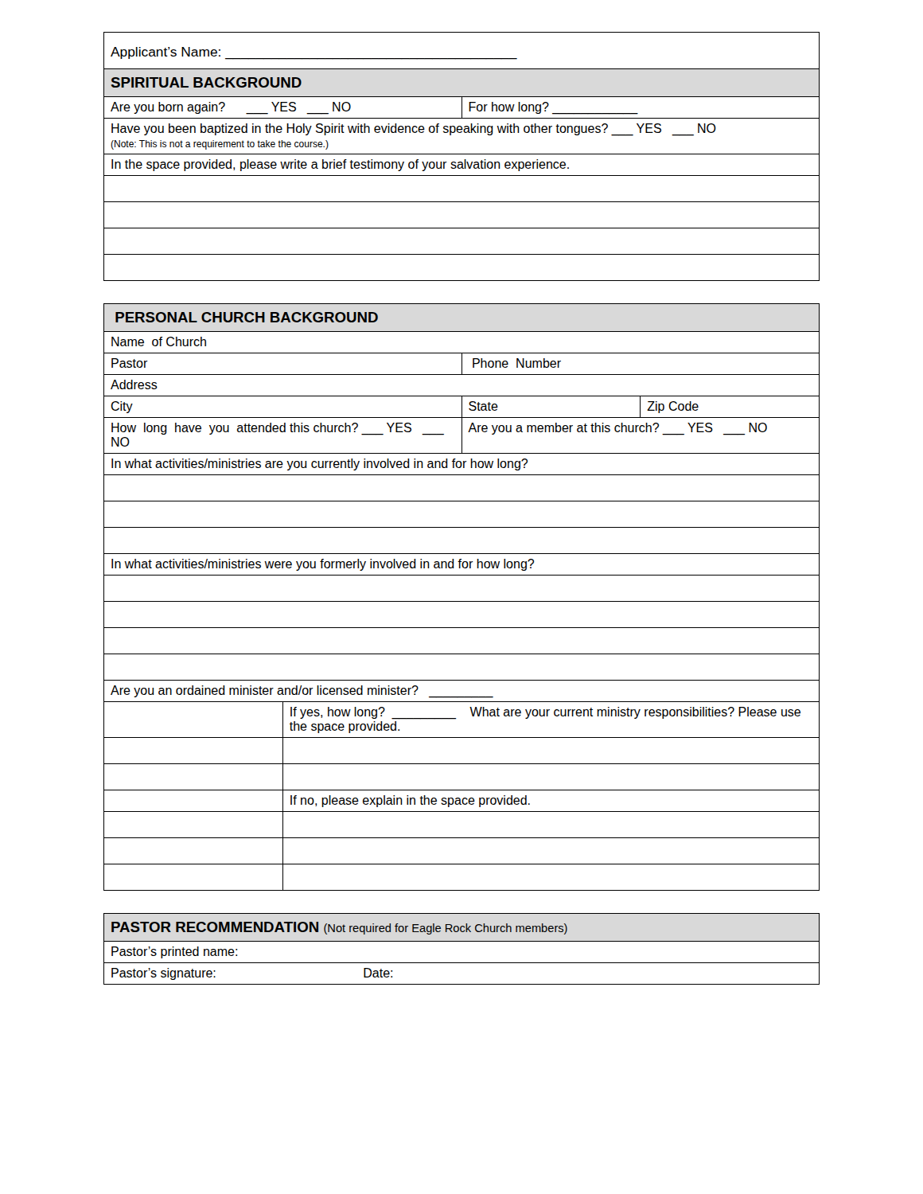Applicant’s Name: ______________________________________
| SPIRITUAL BACKGROUND |
| Are you born again? ___ YES ___ NO | For how long? ____________ |
| Have you been baptized in the Holy Spirit with evidence of speaking with other tongues? ___ YES ___ NO (Note: This is not a requirement to take the course.) |
| In the space provided, please write a brief testimony of your salvation experience. |
| PERSONAL CHURCH BACKGROUND |
| Name of Church |
| Pastor | Phone Number |
| Address |
| City | State | Zip Code |
| How long have you attended this church? ___ YES ___ NO | Are you a member at this church? ___ YES ___ NO |
| In what activities/ministries are you currently involved in and for how long? |
| In what activities/ministries were you formerly involved in and for how long? |
| Are you an ordained minister and/or licensed minister? _________ |
| | If yes, how long? _________ What are your current ministry responsibilities? Please use the space provided. |
| | If no, please explain in the space provided. |
| PASTOR RECOMMENDATION (Not required for Eagle Rock Church members) |
| Pastor’s printed name: |
| Pastor’s signature: Date: |